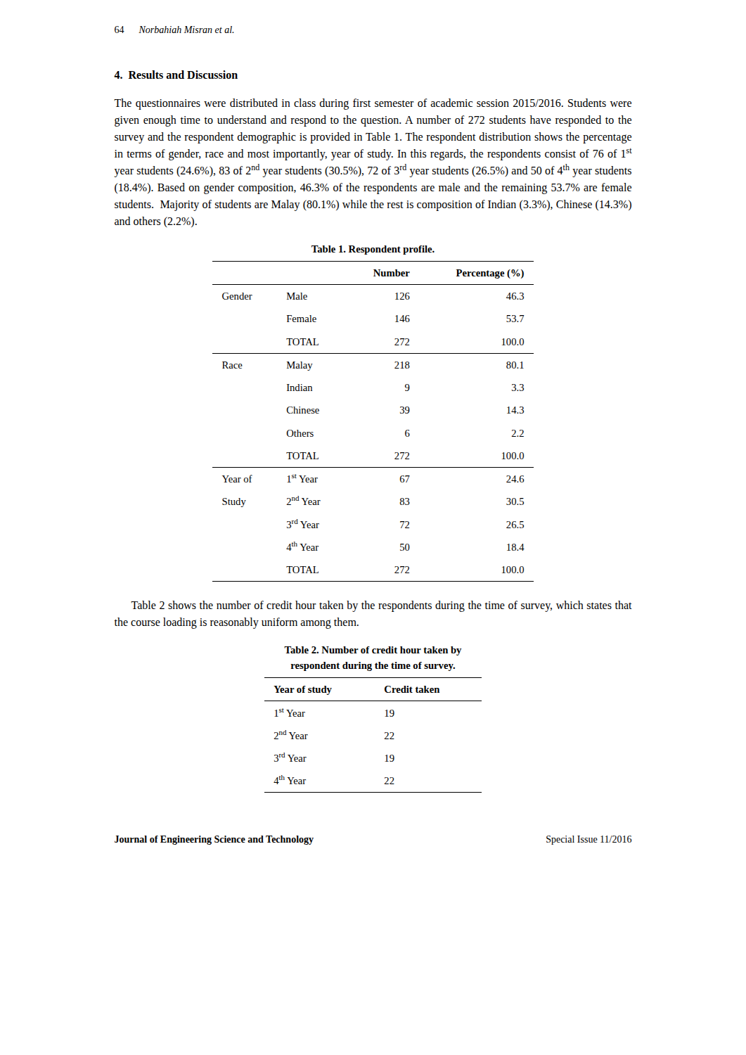64 Norbahiah Misran et al.
4. Results and Discussion
The questionnaires were distributed in class during first semester of academic session 2015/2016. Students were given enough time to understand and respond to the question. A number of 272 students have responded to the survey and the respondent demographic is provided in Table 1. The respondent distribution shows the percentage in terms of gender, race and most importantly, year of study. In this regards, the respondents consist of 76 of 1st year students (24.6%), 83 of 2nd year students (30.5%), 72 of 3rd year students (26.5%) and 50 of 4th year students (18.4%). Based on gender composition, 46.3% of the respondents are male and the remaining 53.7% are female students. Majority of students are Malay (80.1%) while the rest is composition of Indian (3.3%), Chinese (14.3%) and others (2.2%).
Table 1. Respondent profile.
| | Number | Percentage (%) |
| --- | --- | --- |
| Gender | Male | 126 | 46.3 |
| | Female | 146 | 53.7 |
| | TOTAL | 272 | 100.0 |
| Race | Malay | 218 | 80.1 |
| | Indian | 9 | 3.3 |
| | Chinese | 39 | 14.3 |
| | Others | 6 | 2.2 |
| | TOTAL | 272 | 100.0 |
| Year of | 1 st Year | 67 | 24.6 |
| Study | 2 nd Year | 83 | 30.5 |
| | 3 rd Year | 72 | 26.5 |
| | 4 th Year | 50 | 18.4 |
| | TOTAL | 272 | 100.0 |
Table 2 shows the number of credit hour taken by the respondents during the time of survey, which states that the course loading is reasonably uniform among them.
Table 2. Number of credit hour taken by respondent during the time of survey.
| Year of study | Credit taken |
| --- | --- |
| 1 st Year | 19 |
| 2 nd Year | 22 |
| 3 rd Year | 19 |
| 4 th Year | 22 |
Journal of Engineering Science and Technology Special Issue 11/2016